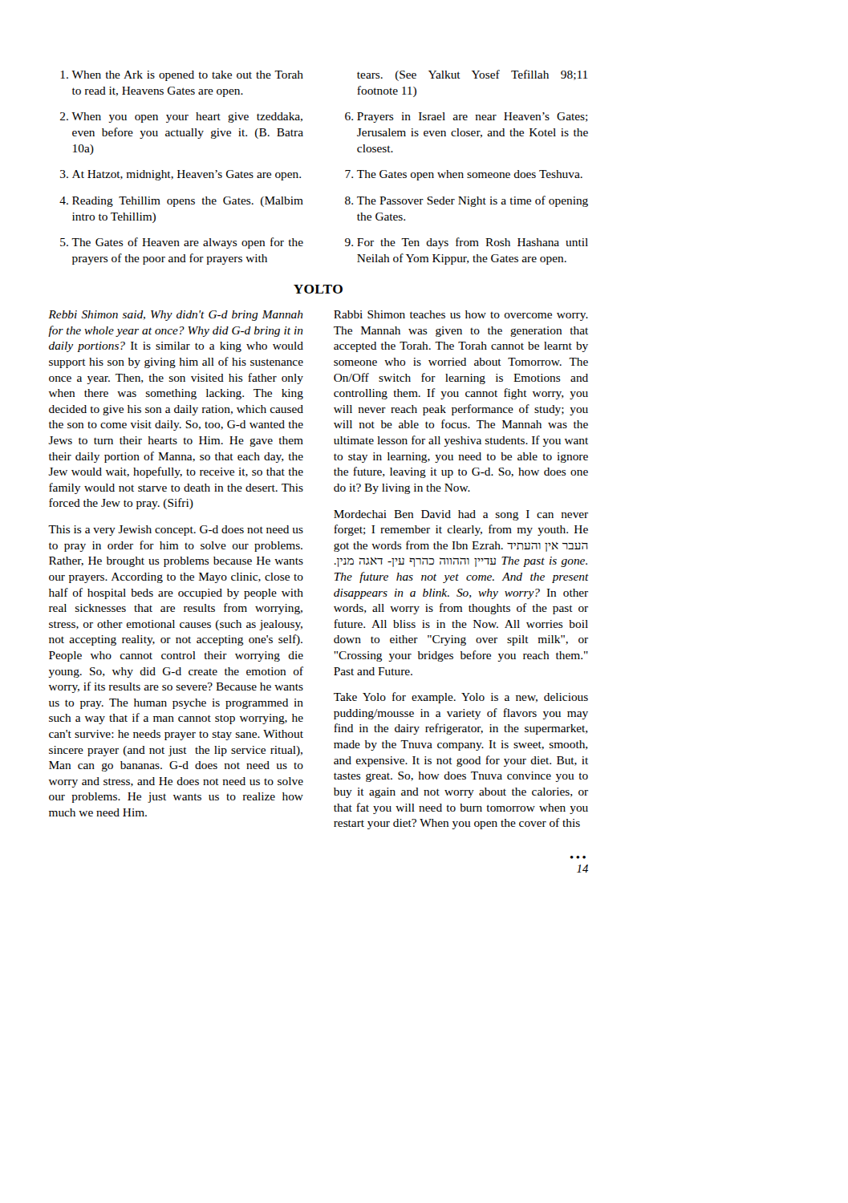When the Ark is opened to take out the Torah to read it, Heavens Gates are open.
When you open your heart give tzeddaka, even before you actually give it. (B. Batra 10a)
At Hatzot, midnight, Heaven’s Gates are open.
Reading Tehillim opens the Gates. (Malbim intro to Tehillim)
The Gates of Heaven are always open for the prayers of the poor and for prayers with
tears. (See Yalkut Yosef Tefillah 98;11 footnote 11)
Prayers in Israel are near Heaven’s Gates; Jerusalem is even closer, and the Kotel is the closest.
The Gates open when someone does Teshuva.
The Passover Seder Night is a time of opening the Gates.
For the Ten days from Rosh Hashana until Neilah of Yom Kippur, the Gates are open.
YOLTO
Rebbi Shimon said, Why didn't G-d bring Mannah for the whole year at once? Why did G-d bring it in daily portions? It is similar to a king who would support his son by giving him all of his sustenance once a year. Then, the son visited his father only when there was something lacking. The king decided to give his son a daily ration, which caused the son to come visit daily. So, too, G-d wanted the Jews to turn their hearts to Him. He gave them their daily portion of Manna, so that each day, the Jew would wait, hopefully, to receive it, so that the family would not starve to death in the desert. This forced the Jew to pray. (Sifri)
This is a very Jewish concept. G-d does not need us to pray in order for him to solve our problems. Rather, He brought us problems because He wants our prayers. According to the Mayo clinic, close to half of hospital beds are occupied by people with real sicknesses that are results from worrying, stress, or other emotional causes (such as jealousy, not accepting reality, or not accepting one's self). People who cannot control their worrying die young. So, why did G-d create the emotion of worry, if its results are so severe? Because he wants us to pray. The human psyche is programmed in such a way that if a man cannot stop worrying, he can't survive: he needs prayer to stay sane. Without sincere prayer (and not just the lip service ritual), Man can go bananas. G-d does not need us to worry and stress, and He does not need us to solve our problems. He just wants us to realize how much we need Him.
Rabbi Shimon teaches us how to overcome worry. The Mannah was given to the generation that accepted the Torah. The Torah cannot be learnt by someone who is worried about Tomorrow. The On/Off switch for learning is Emotions and controlling them. If you cannot fight worry, you will never reach peak performance of study; you will not be able to focus. The Mannah was the ultimate lesson for all yeshiva students. If you want to stay in learning, you need to be able to ignore the future, leaving it up to G-d. So, how does one do it? By living in the Now.
Mordechai Ben David had a song I can never forget; I remember it clearly, from my youth. He got the words from the Ibn Ezrah. העבר אין והעתיד עדיין וההווה כהרף עין- דאגה מנין. The past is gone. The future has not yet come. And the present disappears in a blink. So, why worry? In other words, all worry is from thoughts of the past or future. All bliss is in the Now. All worries boil down to either "Crying over spilt milk", or "Crossing your bridges before you reach them." Past and Future.
Take Yolo for example. Yolo is a new, delicious pudding/mousse in a variety of flavors you may find in the dairy refrigerator, in the supermarket, made by the Tnuva company. It is sweet, smooth, and expensive. It is not good for your diet. But, it tastes great. So, how does Tnuva convince you to buy it again and not worry about the calories, or that fat you will need to burn tomorrow when you restart your diet? When you open the cover of this
••• 14